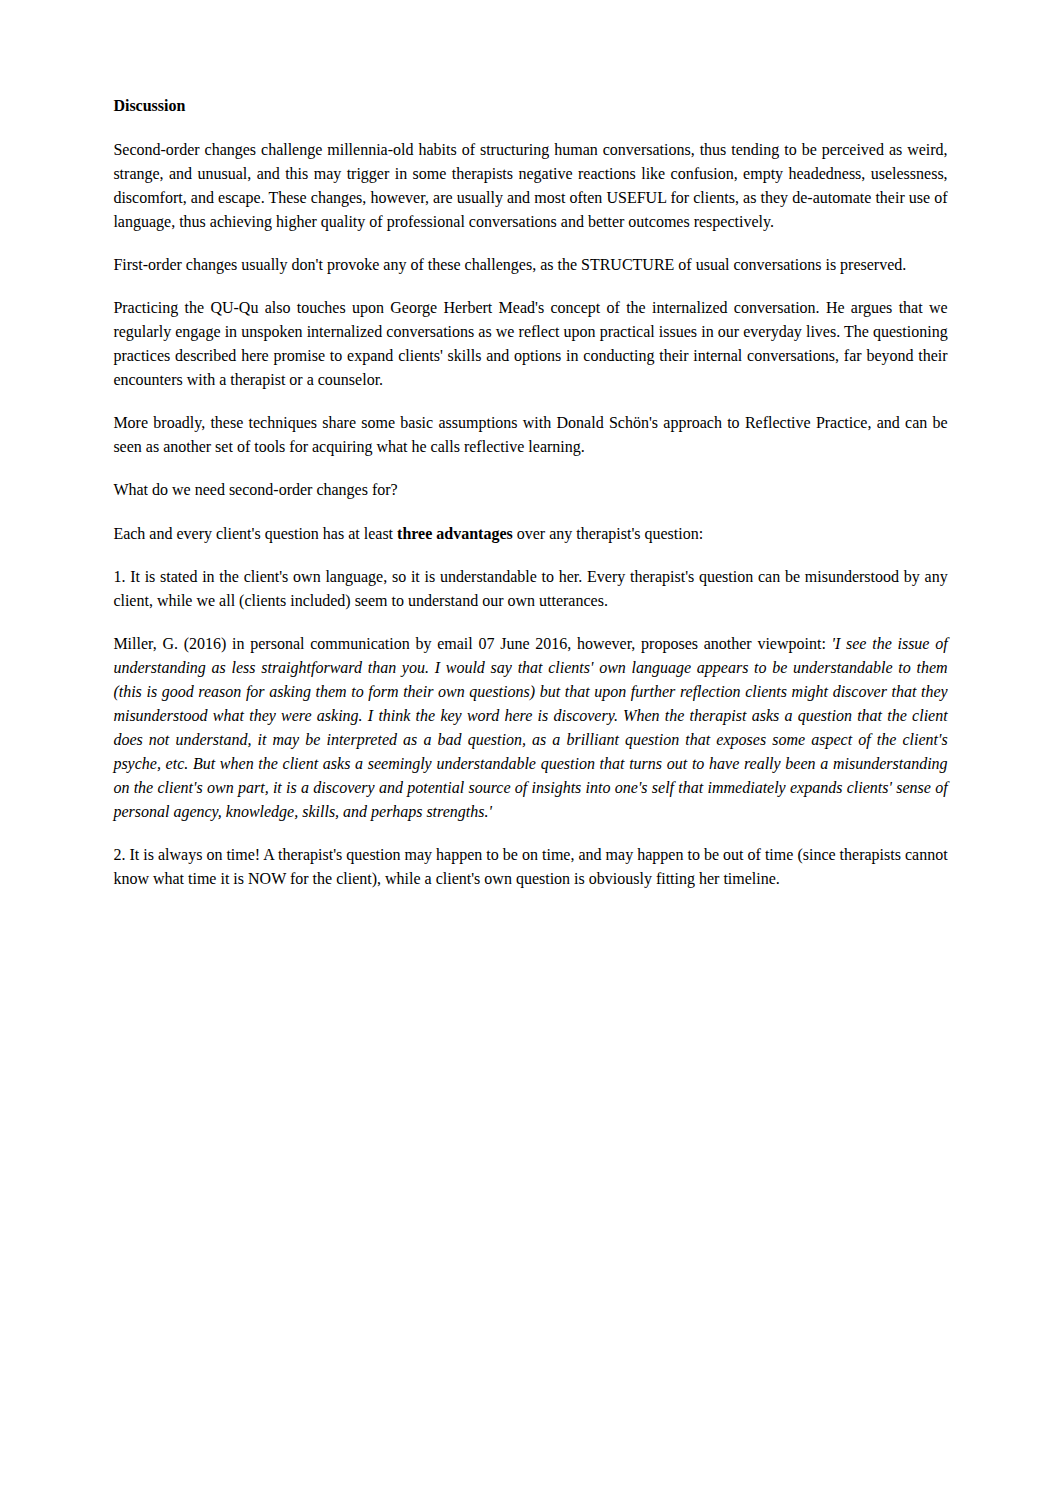Discussion
Second-order changes challenge millennia-old habits of structuring human conversations, thus tending to be perceived as weird, strange, and unusual, and this may trigger in some therapists negative reactions like confusion, empty headedness, uselessness, discomfort, and escape. These changes, however, are usually and most often USEFUL for clients, as they de-automate their use of language, thus achieving higher quality of professional conversations and better outcomes respectively.
First-order changes usually don't provoke any of these challenges, as the STRUCTURE of usual conversations is preserved.
Practicing the QU-Qu also touches upon George Herbert Mead's concept of the internalized conversation. He argues that we regularly engage in unspoken internalized conversations as we reflect upon practical issues in our everyday lives. The questioning practices described here promise to expand clients' skills and options in conducting their internal conversations, far beyond their encounters with a therapist or a counselor.
More broadly, these techniques share some basic assumptions with Donald Schön's approach to Reflective Practice, and can be seen as another set of tools for acquiring what he calls reflective learning.
What do we need second-order changes for?
Each and every client's question has at least three advantages over any therapist's question:
1. It is stated in the client's own language, so it is understandable to her. Every therapist's question can be misunderstood by any client, while we all (clients included) seem to understand our own utterances.
Miller, G. (2016) in personal communication by email 07 June 2016, however, proposes another viewpoint: 'I see the issue of understanding as less straightforward than you. I would say that clients' own language appears to be understandable to them (this is good reason for asking them to form their own questions) but that upon further reflection clients might discover that they misunderstood what they were asking. I think the key word here is discovery. When the therapist asks a question that the client does not understand, it may be interpreted as a bad question, as a brilliant question that exposes some aspect of the client's psyche, etc. But when the client asks a seemingly understandable question that turns out to have really been a misunderstanding on the client's own part, it is a discovery and potential source of insights into one's self that immediately expands clients' sense of personal agency, knowledge, skills, and perhaps strengths.'
2. It is always on time! A therapist's question may happen to be on time, and may happen to be out of time (since therapists cannot know what time it is NOW for the client), while a client's own question is obviously fitting her timeline.